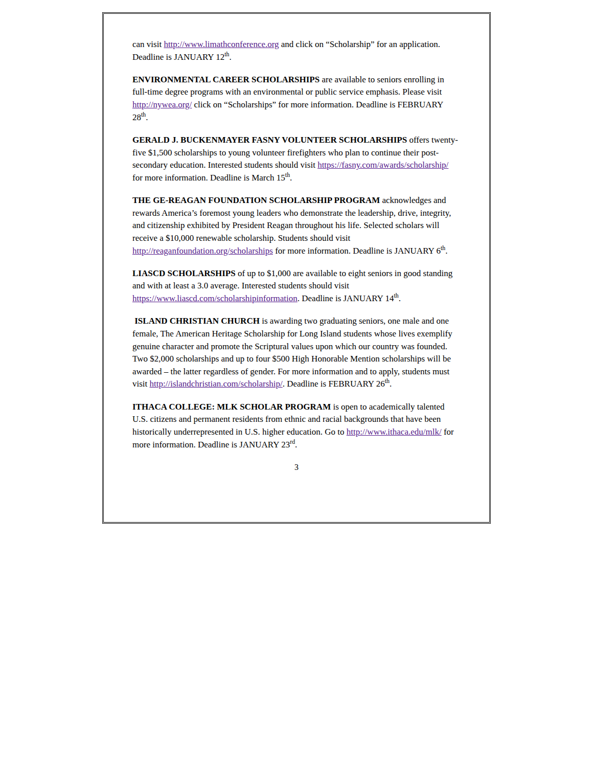can visit http://www.limathconference.org and click on “Scholarship” for an application. Deadline is JANUARY 12th.
ENVIRONMENTAL CAREER SCHOLARSHIPS are available to seniors enrolling in full-time degree programs with an environmental or public service emphasis. Please visit http://nywea.org/ click on “Scholarships” for more information. Deadline is FEBRUARY 28th.
GERALD J. BUCKENMAYER FASNY VOLUNTEER SCHOLARSHIPS offers twenty-five $1,500 scholarships to young volunteer firefighters who plan to continue their post-secondary education. Interested students should visit https://fasny.com/awards/scholarship/ for more information. Deadline is March 15th.
THE GE-REAGAN FOUNDATION SCHOLARSHIP PROGRAM acknowledges and rewards America’s foremost young leaders who demonstrate the leadership, drive, integrity, and citizenship exhibited by President Reagan throughout his life. Selected scholars will receive a $10,000 renewable scholarship. Students should visit http://reaganfoundation.org/scholarships for more information. Deadline is JANUARY 6th.
LIASCD SCHOLARSHIPS of up to $1,000 are available to eight seniors in good standing and with at least a 3.0 average. Interested students should visit https://www.liascd.com/scholarshipinformation. Deadline is JANUARY 14th.
ISLAND CHRISTIAN CHURCH is awarding two graduating seniors, one male and one female, The American Heritage Scholarship for Long Island students whose lives exemplify genuine character and promote the Scriptural values upon which our country was founded. Two $2,000 scholarships and up to four $500 High Honorable Mention scholarships will be awarded – the latter regardless of gender. For more information and to apply, students must visit http://islandchristian.com/scholarship/. Deadline is FEBRUARY 26th.
ITHACA COLLEGE: MLK SCHOLAR PROGRAM is open to academically talented U.S. citizens and permanent residents from ethnic and racial backgrounds that have been historically underrepresented in U.S. higher education. Go to http://www.ithaca.edu/mlk/ for more information. Deadline is JANUARY 23rd.
3